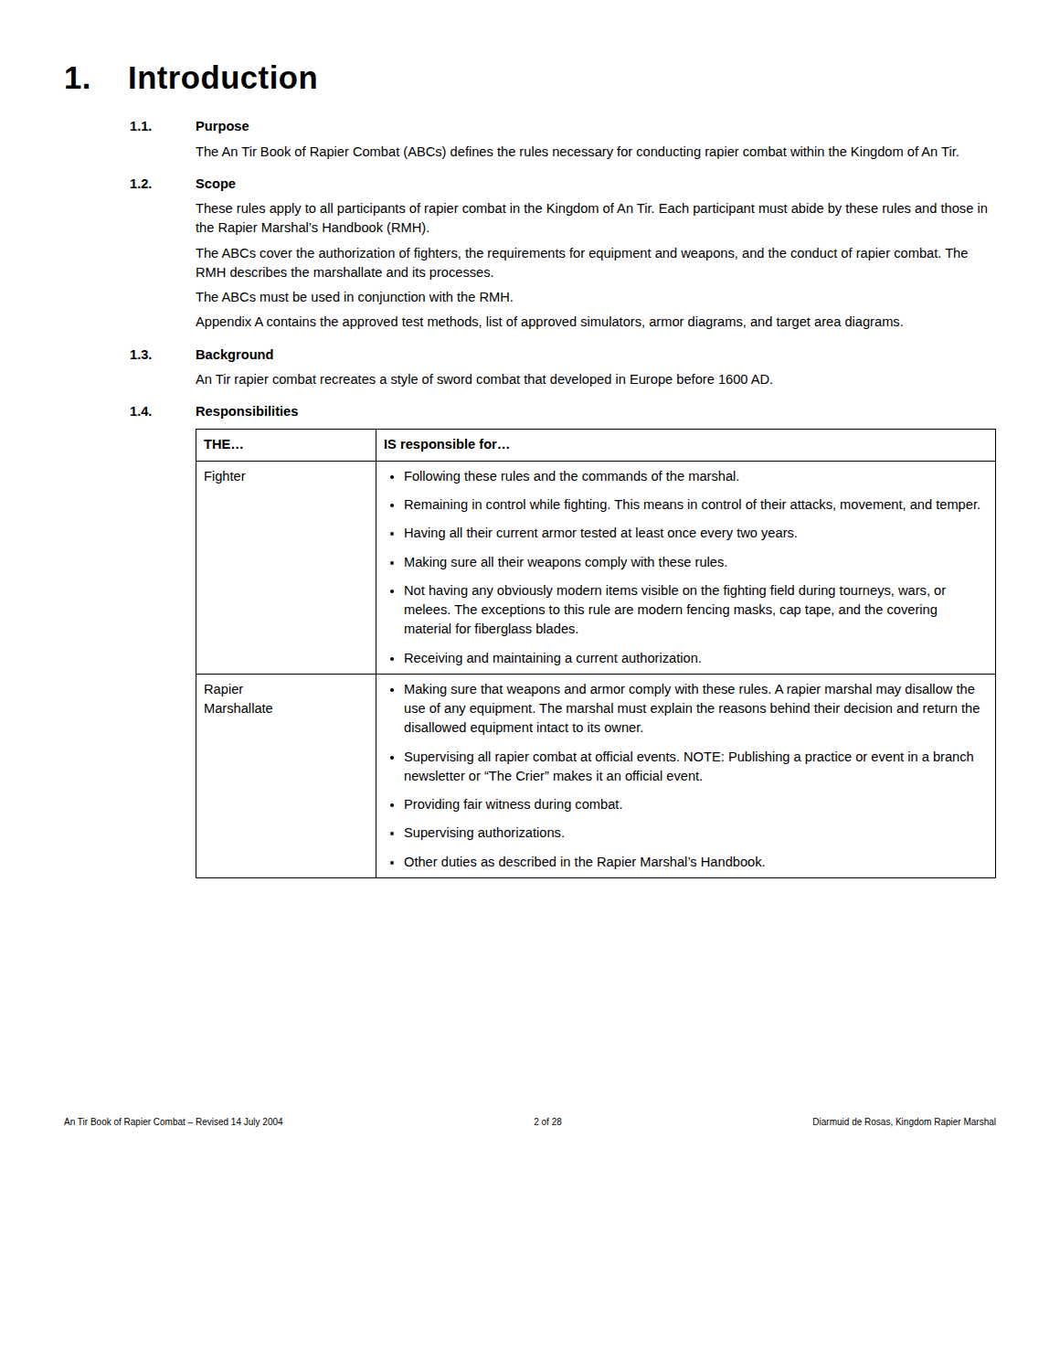1. Introduction
1.1. Purpose
The An Tir Book of Rapier Combat (ABCs) defines the rules necessary for conducting rapier combat within the Kingdom of An Tir.
1.2. Scope
These rules apply to all participants of rapier combat in the Kingdom of An Tir. Each participant must abide by these rules and those in the Rapier Marshal’s Handbook (RMH).
The ABCs cover the authorization of fighters, the requirements for equipment and weapons, and the conduct of rapier combat. The RMH describes the marshallate and its processes.
The ABCs must be used in conjunction with the RMH.
Appendix A contains the approved test methods, list of approved simulators, armor diagrams, and target area diagrams.
1.3. Background
An Tir rapier combat recreates a style of sword combat that developed in Europe before 1600 AD.
1.4. Responsibilities
| THE… | IS responsible for… |
| --- | --- |
| Fighter | Following these rules and the commands of the marshal. Remaining in control while fighting. This means in control of their attacks, movement, and temper. Having all their current armor tested at least once every two years. Making sure all their weapons comply with these rules. Not having any obviously modern items visible on the fighting field during tourneys, wars, or melees. The exceptions to this rule are modern fencing masks, cap tape, and the covering material for fiberglass blades. Receiving and maintaining a current authorization. |
| Rapier Marshallate | Making sure that weapons and armor comply with these rules. A rapier marshal may disallow the use of any equipment. The marshal must explain the reasons behind their decision and return the disallowed equipment intact to its owner. Supervising all rapier combat at official events. NOTE: Publishing a practice or event in a branch newsletter or “The Crier” makes it an official event. Providing fair witness during combat. Supervising authorizations. Other duties as described in the Rapier Marshal’s Handbook. |
An Tir Book of Rapier Combat – Revised 14 July 2004
2 of 28
Diarmuid de Rosas, Kingdom Rapier Marshal